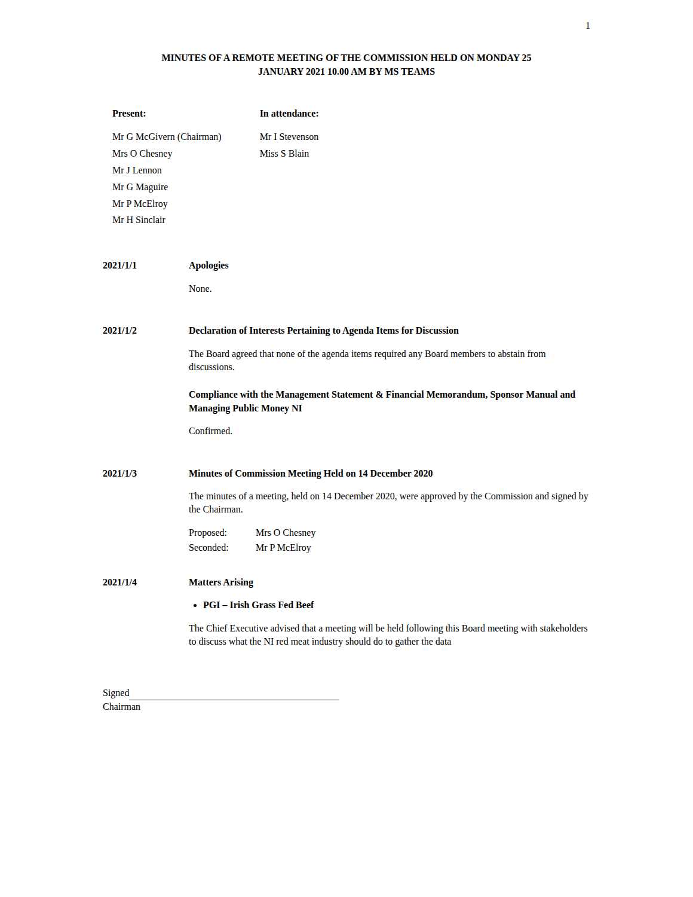1
Minutes of a Remote Meeting of the Commission Held on Monday 25 January 2021 10.00 AM by MS Teams
Present:
Mr G McGivern (Chairman)
Mrs O Chesney
Mr J Lennon
Mr G Maguire
Mr P McElroy
Mr H Sinclair
In attendance:
Mr I Stevenson
Miss S Blain
2021/1/1
Apologies
None.
2021/1/2
Declaration of Interests Pertaining to Agenda Items for Discussion
The Board agreed that none of the agenda items required any Board members to abstain from discussions.
Compliance with the Management Statement & Financial Memorandum, Sponsor Manual and Managing Public Money NI
Confirmed.
2021/1/3
Minutes of Commission Meeting Held on 14 December 2020
The minutes of a meeting, held on 14 December 2020, were approved by the Commission and signed by the Chairman.
Proposed:
Mrs O Chesney
Seconded:
Mr P McElroy
2021/1/4
Matters Arising
PGI – Irish Grass Fed Beef
The Chief Executive advised that a meeting will be held following this Board meeting with stakeholders to discuss what the NI red meat industry should do to gather the data
Signed Chairman